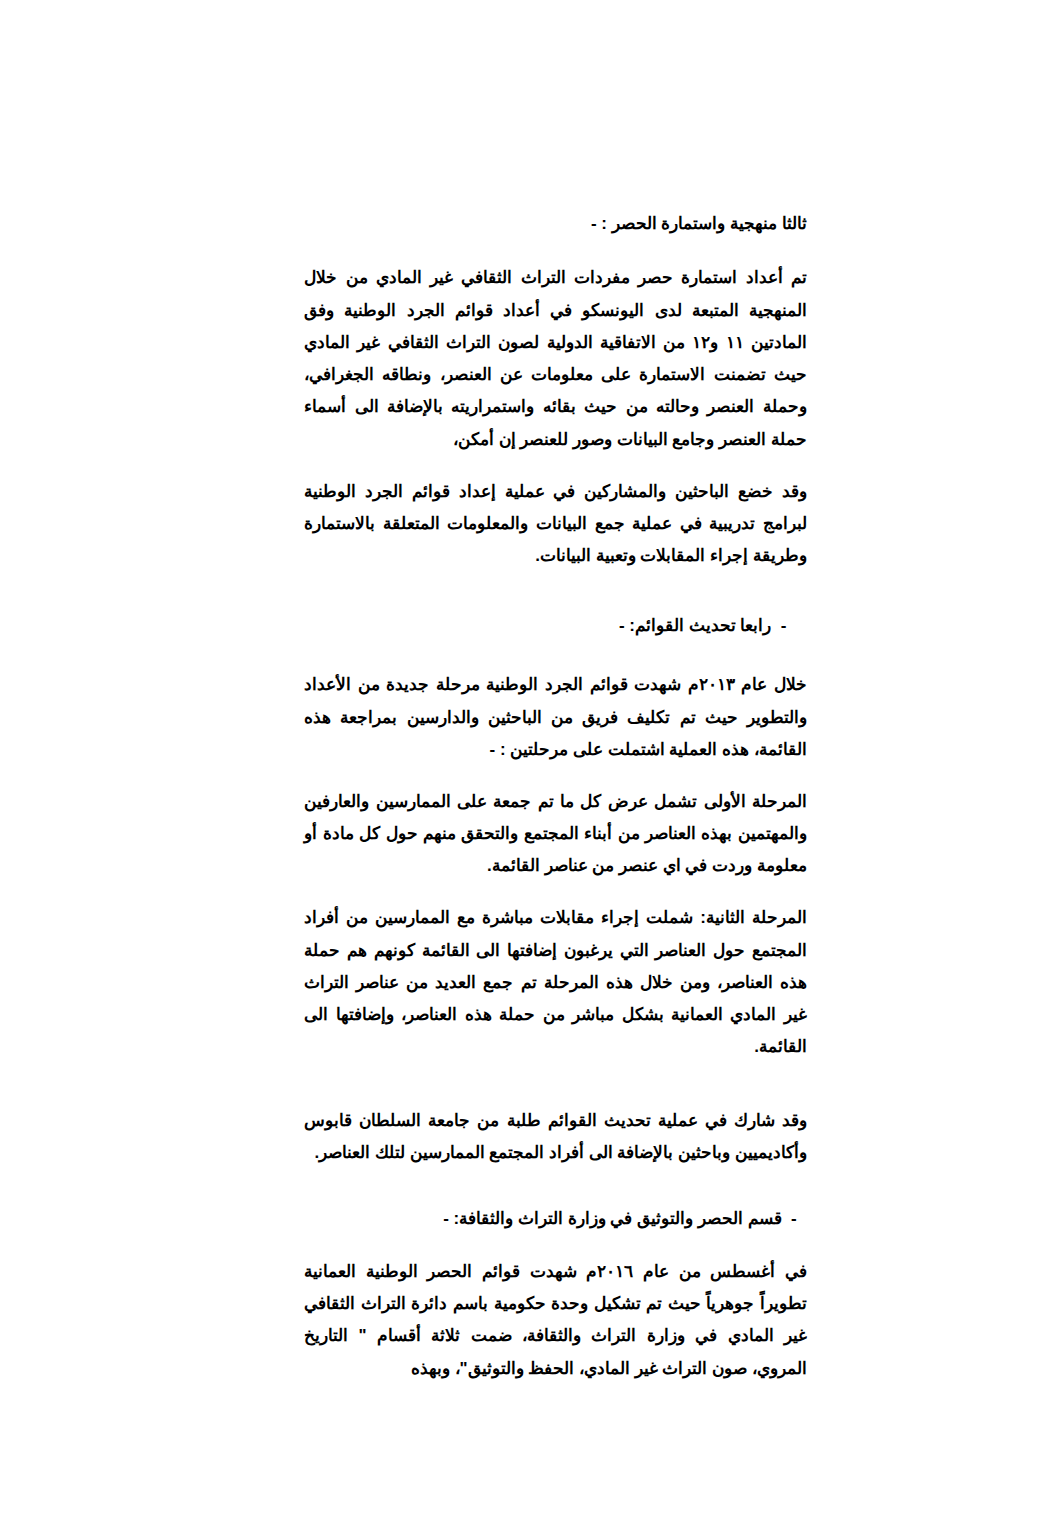ثالثا منهجية واستمارة الحصر : -
تم أعداد استمارة حصر مفردات التراث الثقافي غير المادي من خلال المنهجية المتبعة لدى اليونسكو في أعداد قوائم الجرد الوطنية وفق المادتين ١١ و١٢ من الاتفاقية الدولية لصون التراث الثقافي غير المادي حيث تضمنت الاستمارة على معلومات عن العنصر، ونطاقه الجغرافي، وحملة العنصر وحالته من حيث بقائه واستمراريته بالإضافة الى أسماء حملة العنصر وجامع البيانات وصور للعنصر إن أمكن،
وقد خضع الباحثين والمشاركين في عملية إعداد قوائم الجرد الوطنية لبرامج تدريبية في عملية جمع البيانات والمعلومات المتعلقة بالاستمارة وطريقة إجراء المقابلات وتعبية البيانات.
- رابعا تحديث القوائم: -
خلال عام ٢٠١٣م شهدت قوائم الجرد الوطنية مرحلة جديدة من الأعداد والتطوير حيث تم تكليف فريق من الباحثين والدارسين بمراجعة هذه القائمة، هذه العملية اشتملت على مرحلتين : -
المرحلة الأولى تشمل عرض كل ما تم جمعة على الممارسين والعارفين والمهتمين بهذه العناصر من أبناء المجتمع والتحقق منهم حول كل مادة أو معلومة وردت في اي عنصر من عناصر القائمة.
المرحلة الثانية: شملت إجراء مقابلات مباشرة مع الممارسين من أفراد المجتمع حول العناصر التي يرغبون إضافتها الى القائمة كونهم هم حملة هذه العناصر، ومن خلال هذه المرحلة تم جمع العديد من عناصر التراث غير المادي العمانية بشكل مباشر من حملة هذه العناصر، وإضافتها الى القائمة.
وقد شارك في عملية تحديث القوائم طلبة من جامعة السلطان قابوس وأكاديميين وباحثين بالإضافة الى أفراد المجتمع الممارسين لتلك العناصر.
- قسم الحصر والتوثيق في وزارة التراث والثقافة: -
في أغسطس من عام ٢٠١٦م شهدت قوائم الحصر الوطنية العمانية تطويراً جوهرياً حيث تم تشكيل وحدة حكومية باسم دائرة التراث الثقافي غير المادي في وزارة التراث والثقافة، ضمت ثلاثة أقسام " التاريخ المروي، صون التراث غير المادي، الحفظ والتوثيق"، وبهذه